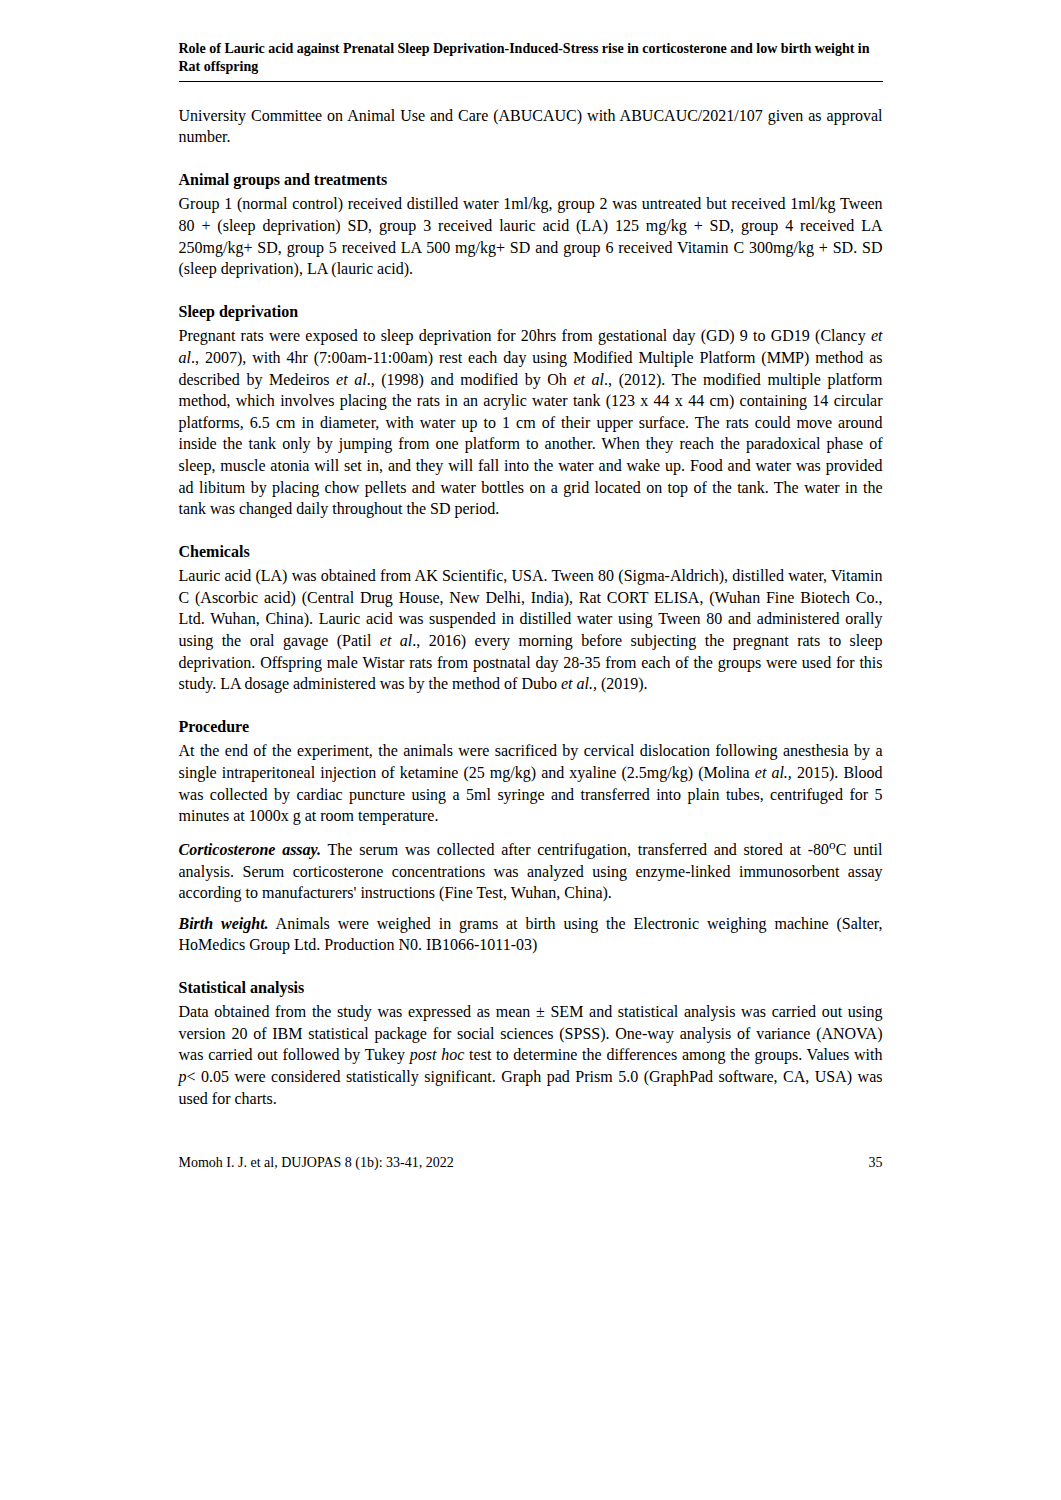Role of Lauric acid against Prenatal Sleep Deprivation-Induced-Stress rise in corticosterone and low birth weight in Rat offspring
University Committee on Animal Use and Care (ABUCAUC) with ABUCAUC/2021/107 given as approval number.
Animal groups and treatments
Group 1 (normal control) received distilled water 1ml/kg, group 2 was untreated but received 1ml/kg Tween 80 + (sleep deprivation) SD, group 3 received lauric acid (LA) 125 mg/kg + SD, group 4 received LA 250mg/kg+ SD, group 5 received LA 500 mg/kg+ SD and group 6 received Vitamin C 300mg/kg + SD. SD (sleep deprivation), LA (lauric acid).
Sleep deprivation
Pregnant rats were exposed to sleep deprivation for 20hrs from gestational day (GD) 9 to GD19 (Clancy et al., 2007), with 4hr (7:00am-11:00am) rest each day using Modified Multiple Platform (MMP) method as described by Medeiros et al., (1998) and modified by Oh et al., (2012). The modified multiple platform method, which involves placing the rats in an acrylic water tank (123 x 44 x 44 cm) containing 14 circular platforms, 6.5 cm in diameter, with water up to 1 cm of their upper surface. The rats could move around inside the tank only by jumping from one platform to another. When they reach the paradoxical phase of sleep, muscle atonia will set in, and they will fall into the water and wake up. Food and water was provided ad libitum by placing chow pellets and water bottles on a grid located on top of the tank. The water in the tank was changed daily throughout the SD period.
Chemicals
Lauric acid (LA) was obtained from AK Scientific, USA. Tween 80 (Sigma-Aldrich), distilled water, Vitamin C (Ascorbic acid) (Central Drug House, New Delhi, India), Rat CORT ELISA, (Wuhan Fine Biotech Co., Ltd. Wuhan, China). Lauric acid was suspended in distilled water using Tween 80 and administered orally using the oral gavage (Patil et al., 2016) every morning before subjecting the pregnant rats to sleep deprivation. Offspring male Wistar rats from postnatal day 28-35 from each of the groups were used for this study. LA dosage administered was by the method of Dubo et al., (2019).
Procedure
At the end of the experiment, the animals were sacrificed by cervical dislocation following anesthesia by a single intraperitoneal injection of ketamine (25 mg/kg) and xyaline (2.5mg/kg) (Molina et al., 2015). Blood was collected by cardiac puncture using a 5ml syringe and transferred into plain tubes, centrifuged for 5 minutes at 1000x g at room temperature.
Corticosterone assay. The serum was collected after centrifugation, transferred and stored at -80oC until analysis. Serum corticosterone concentrations was analyzed using enzyme-linked immunosorbent assay according to manufacturers' instructions (Fine Test, Wuhan, China).
Birth weight. Animals were weighed in grams at birth using the Electronic weighing machine (Salter, HoMedics Group Ltd. Production N0. IB1066-1011-03)
Statistical analysis
Data obtained from the study was expressed as mean ± SEM and statistical analysis was carried out using version 20 of IBM statistical package for social sciences (SPSS). One-way analysis of variance (ANOVA) was carried out followed by Tukey post hoc test to determine the differences among the groups. Values with p< 0.05 were considered statistically significant. Graph pad Prism 5.0 (GraphPad software, CA, USA) was used for charts.
Momoh I. J. et al, DUJOPAS 8 (1b): 33-41, 2022 35